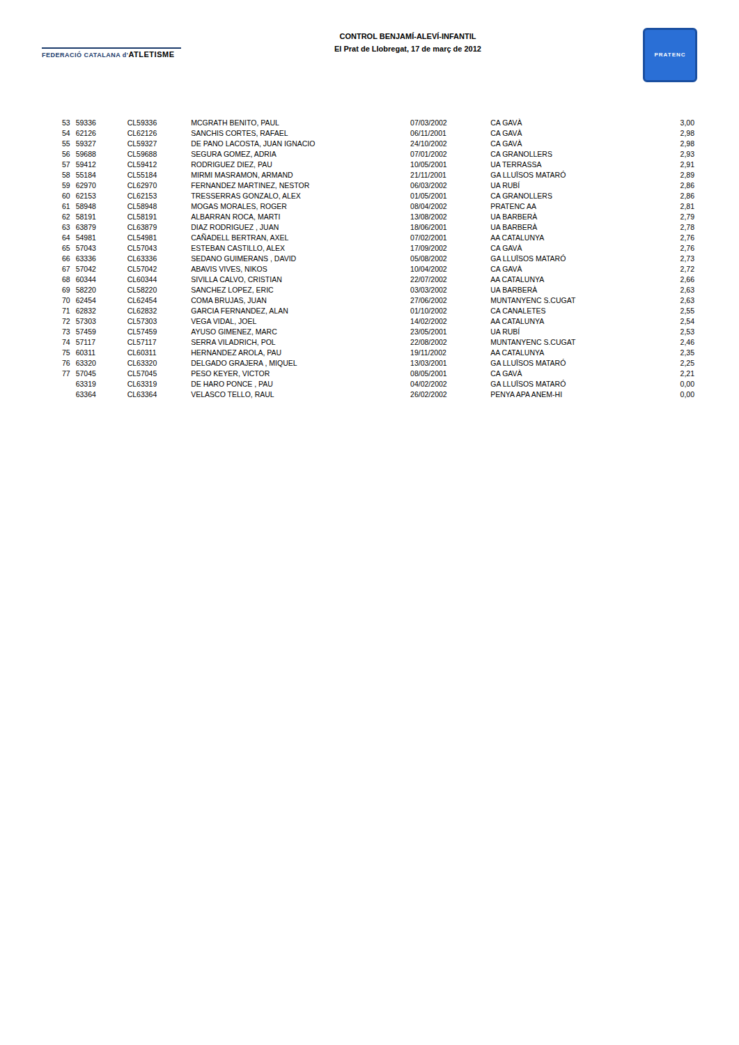FEDERACIÓ CATALANA d'ATLETISME
CONTROL BENJAMÍ-ALEVÍ-INFANTIL
El Prat de Llobregat, 17 de març de 2012
PRATENC
| 53 | 59336 | CL59336 | MCGRATH BENITO, PAUL | 07/03/2002 | CA GAVÀ | 3,00 |
| 54 | 62126 | CL62126 | SANCHIS CORTES, RAFAEL | 06/11/2001 | CA GAVÀ | 2,98 |
| 55 | 59327 | CL59327 | DE PANO LACOSTA, JUAN IGNACIO | 24/10/2002 | CA GAVÀ | 2,98 |
| 56 | 59688 | CL59688 | SEGURA GOMEZ, ADRIA | 07/01/2002 | CA GRANOLLERS | 2,93 |
| 57 | 59412 | CL59412 | RODRIGUEZ DIEZ, PAU | 10/05/2001 | UA TERRASSA | 2,91 |
| 58 | 55184 | CL55184 | MIRMI MASRAMON, ARMAND | 21/11/2001 | GA LLUÏSOS MATARÓ | 2,89 |
| 59 | 62970 | CL62970 | FERNANDEZ MARTINEZ, NESTOR | 06/03/2002 | UA RUBÍ | 2,86 |
| 60 | 62153 | CL62153 | TRESSERRAS GONZALO, ALEX | 01/05/2001 | CA GRANOLLERS | 2,86 |
| 61 | 58948 | CL58948 | MOGAS MORALES, ROGER | 08/04/2002 | PRATENC AA | 2,81 |
| 62 | 58191 | CL58191 | ALBARRAN ROCA, MARTI | 13/08/2002 | UA BARBERÀ | 2,79 |
| 63 | 63879 | CL63879 | DIAZ RODRIGUEZ , JUAN | 18/06/2001 | UA BARBERÀ | 2,78 |
| 64 | 54981 | CL54981 | CAÑADELL BERTRAN, AXEL | 07/02/2001 | AA CATALUNYA | 2,76 |
| 65 | 57043 | CL57043 | ESTEBAN CASTILLO, ALEX | 17/09/2002 | CA GAVÀ | 2,76 |
| 66 | 63336 | CL63336 | SEDANO GUIMERANS , DAVID | 05/08/2002 | GA LLUÏSOS MATARÓ | 2,73 |
| 67 | 57042 | CL57042 | ABAVIS VIVES, NIKOS | 10/04/2002 | CA GAVÀ | 2,72 |
| 68 | 60344 | CL60344 | SIVILLA CALVO, CRISTIAN | 22/07/2002 | AA CATALUNYA | 2,66 |
| 69 | 58220 | CL58220 | SANCHEZ LOPEZ, ERIC | 03/03/2002 | UA BARBERÀ | 2,63 |
| 70 | 62454 | CL62454 | COMA BRUJAS, JUAN | 27/06/2002 | MUNTANYENC S.CUGAT | 2,63 |
| 71 | 62832 | CL62832 | GARCIA FERNANDEZ, ALAN | 01/10/2002 | CA CANALETES | 2,55 |
| 72 | 57303 | CL57303 | VEGA VIDAL, JOEL | 14/02/2002 | AA CATALUNYA | 2,54 |
| 73 | 57459 | CL57459 | AYUSO GIMENEZ, MARC | 23/05/2001 | UA RUBÍ | 2,53 |
| 74 | 57117 | CL57117 | SERRA VILADRICH, POL | 22/08/2002 | MUNTANYENC S.CUGAT | 2,46 |
| 75 | 60311 | CL60311 | HERNANDEZ AROLA, PAU | 19/11/2002 | AA CATALUNYA | 2,35 |
| 76 | 63320 | CL63320 | DELGADO GRAJERA , MIQUEL | 13/03/2001 | GA LLUÏSOS MATARÓ | 2,25 |
| 77 | 57045 | CL57045 | PESO KEYER, VICTOR | 08/05/2001 | CA GAVÀ | 2,21 |
| | 63319 | CL63319 | DE HARO PONCE , PAU | 04/02/2002 | GA LLUÏSOS MATARÓ | 0,00 |
| | 63364 | CL63364 | VELASCO TELLO, RAUL | 26/02/2002 | PENYA APA ANEM-HI | 0,00 |